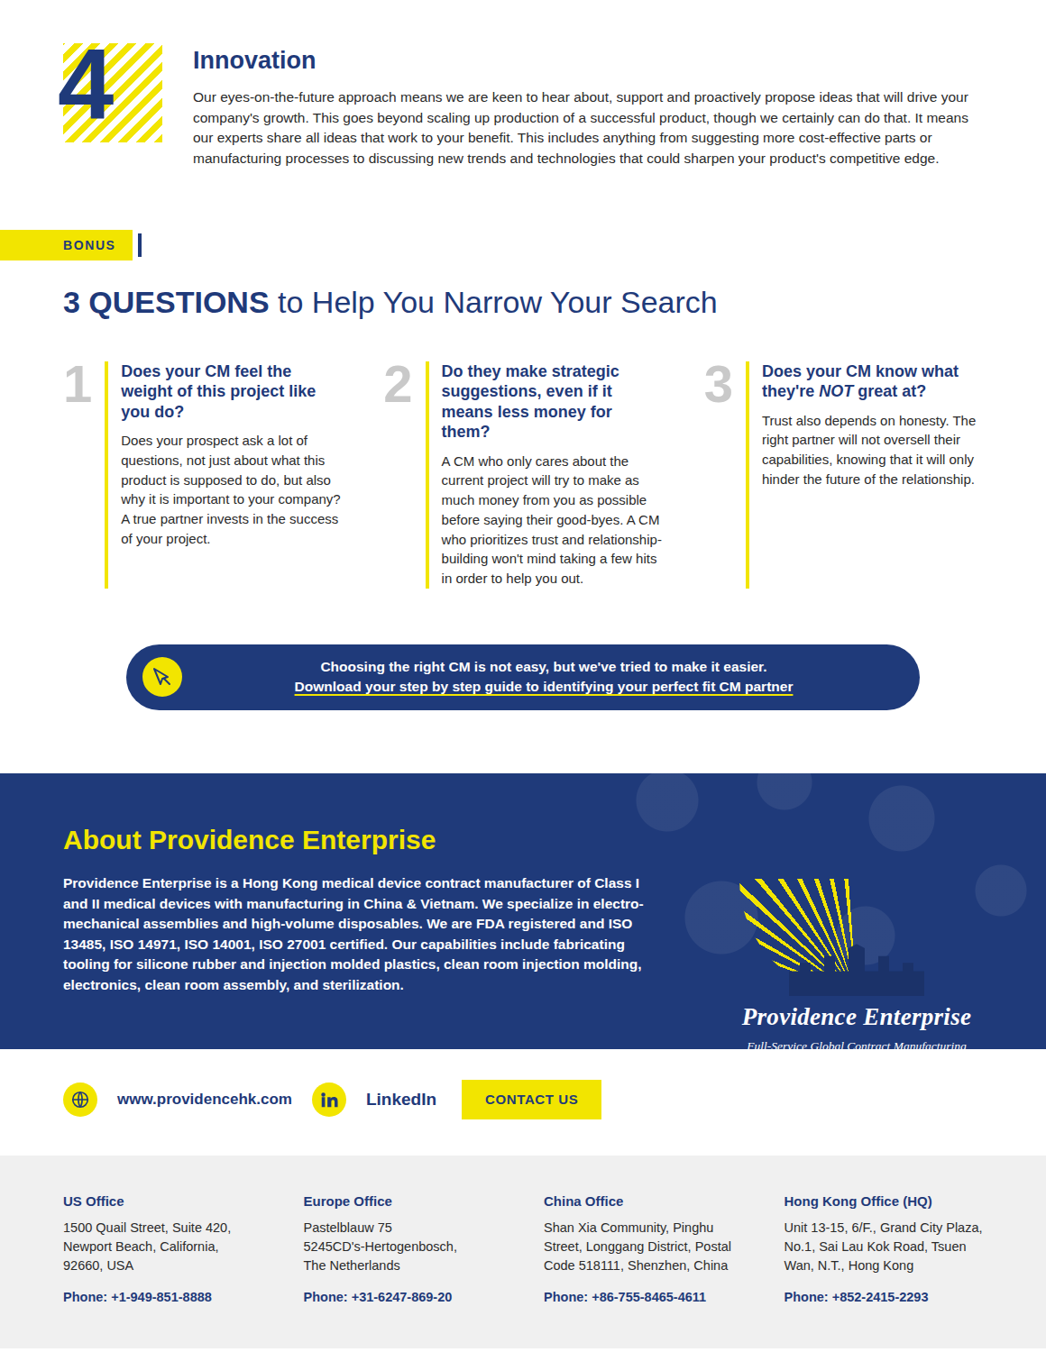4
Innovation
Our eyes-on-the-future approach means we are keen to hear about, support and proactively propose ideas that will drive your company's growth. This goes beyond scaling up production of a successful product, though we certainly can do that. It means our experts share all ideas that work to your benefit. This includes anything from suggesting more cost-effective parts or manufacturing processes to discussing new trends and technologies that could sharpen your product's competitive edge.
BONUS
3 QUESTIONS to Help You Narrow Your Search
1
Does your CM feel the weight of this project like you do?
Does your prospect ask a lot of questions, not just about what this product is supposed to do, but also why it is important to your company? A true partner invests in the success of your project.
2
Do they make strategic suggestions, even if it means less money for them?
A CM who only cares about the current project will try to make as much money from you as possible before saying their good-byes. A CM who prioritizes trust and relationship-building won't mind taking a few hits in order to help you out.
3
Does your CM know what they're NOT great at?
Trust also depends on honesty. The right partner will not oversell their capabilities, knowing that it will only hinder the future of the relationship.
Choosing the right CM is not easy, but we've tried to make it easier.
Download your step by step guide to identifying your perfect fit CM partner
About Providence Enterprise
Providence Enterprise is a Hong Kong medical device contract manufacturer of Class I and II medical devices with manufacturing in China & Vietnam. We specialize in electro-mechanical assemblies and high-volume disposables. We are FDA registered and ISO 13485, ISO 14971, ISO 14001, ISO 27001 certified. Our capabilities include fabricating tooling for silicone rubber and injection molded plastics, clean room injection molding, electronics, clean room assembly, and sterilization.
Providence Enterprise
Full-Service Global Contract Manufacturing
www.providencehk.com LinkedIn CONTACT US
US Office
1500 Quail Street, Suite 420, Newport Beach, California, 92660, USA
Phone: +1-949-851-8888
Europe Office
Pastelblauw 75
5245CD's-Hertogenbosch,
The Netherlands
Phone: +31-6247-869-20
China Office
Shan Xia Community, Pinghu Street, Longgang District, Postal Code 518111, Shenzhen, China
Phone: +86-755-8465-4611
Hong Kong Office (HQ)
Unit 13-15, 6/F., Grand City Plaza, No.1, Sai Lau Kok Road, Tsuen Wan, N.T., Hong Kong
Phone: +852-2415-2293